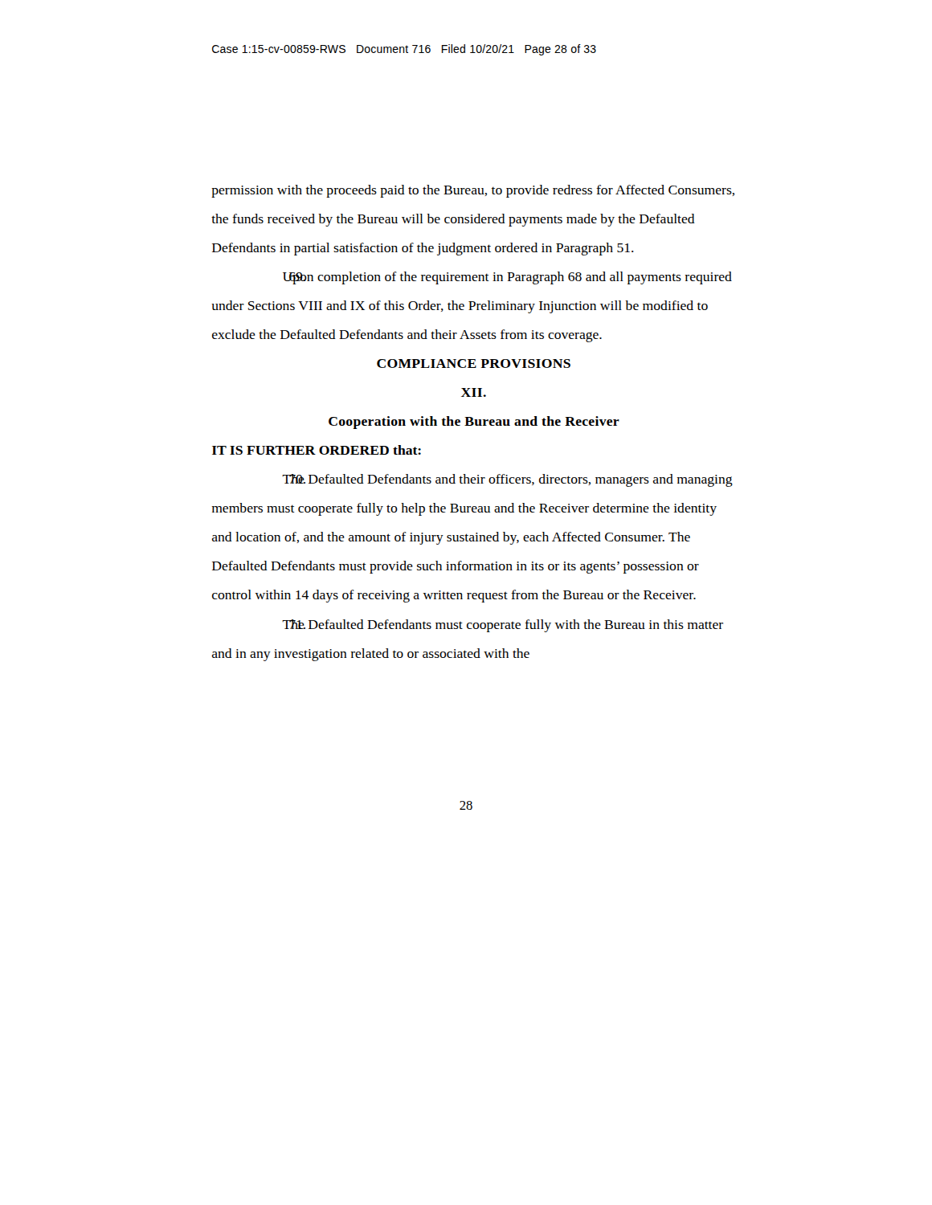Case 1:15-cv-00859-RWS Document 716 Filed 10/20/21 Page 28 of 33
permission with the proceeds paid to the Bureau, to provide redress for Affected Consumers, the funds received by the Bureau will be considered payments made by the Defaulted Defendants in partial satisfaction of the judgment ordered in Paragraph 51.
69. Upon completion of the requirement in Paragraph 68 and all payments required under Sections VIII and IX of this Order, the Preliminary Injunction will be modified to exclude the Defaulted Defendants and their Assets from its coverage.
COMPLIANCE PROVISIONS
XII.
Cooperation with the Bureau and the Receiver
IT IS FURTHER ORDERED that:
70. The Defaulted Defendants and their officers, directors, managers and managing members must cooperate fully to help the Bureau and the Receiver determine the identity and location of, and the amount of injury sustained by, each Affected Consumer. The Defaulted Defendants must provide such information in its or its agents’ possession or control within 14 days of receiving a written request from the Bureau or the Receiver.
71. The Defaulted Defendants must cooperate fully with the Bureau in this matter and in any investigation related to or associated with the
28